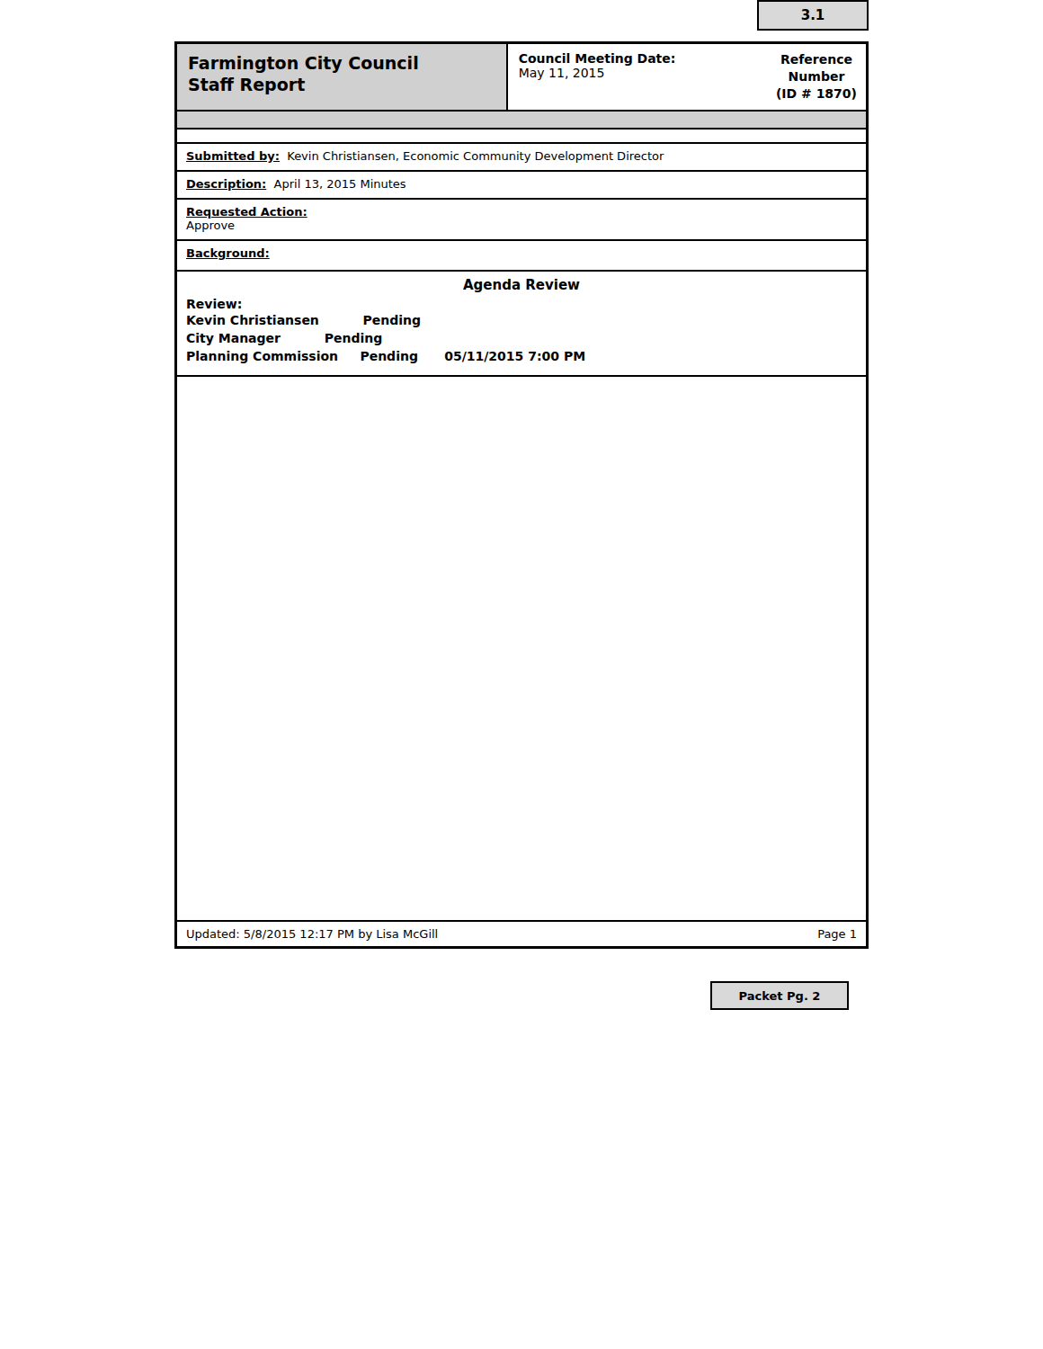3.1
Farmington City Council
Staff Report
Council Meeting Date:
May 11, 2015
Reference
Number
(ID # 1870)
Submitted by: Kevin Christiansen, Economic Community Development Director
Description: April 13, 2015 Minutes
Requested Action:
Approve
Background:
Agenda Review
Review:
Kevin Christiansen Pending
City Manager Pending
Planning Commission Pending 05/11/2015 7:00 PM
Updated: 5/8/2015 12:17 PM by Lisa McGill
Page 1
Packet Pg. 2